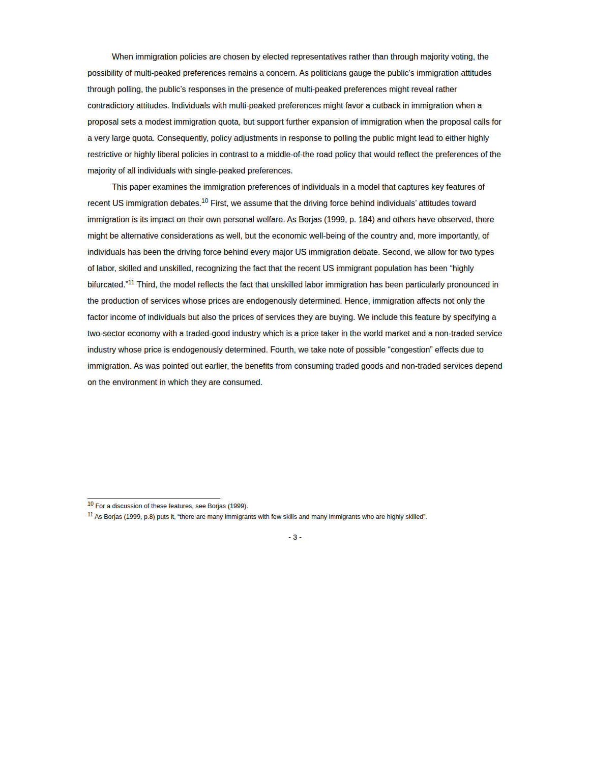When immigration policies are chosen by elected representatives rather than through majority voting, the possibility of multi-peaked preferences remains a concern. As politicians gauge the public’s immigration attitudes through polling, the public’s responses in the presence of multi-peaked preferences might reveal rather contradictory attitudes. Individuals with multi-peaked preferences might favor a cutback in immigration when a proposal sets a modest immigration quota, but support further expansion of immigration when the proposal calls for a very large quota. Consequently, policy adjustments in response to polling the public might lead to either highly restrictive or highly liberal policies in contrast to a middle-of-the road policy that would reflect the preferences of the majority of all individuals with single-peaked preferences.
This paper examines the immigration preferences of individuals in a model that captures key features of recent US immigration debates.10 First, we assume that the driving force behind individuals’ attitudes toward immigration is its impact on their own personal welfare. As Borjas (1999, p. 184) and others have observed, there might be alternative considerations as well, but the economic well-being of the country and, more importantly, of individuals has been the driving force behind every major US immigration debate. Second, we allow for two types of labor, skilled and unskilled, recognizing the fact that the recent US immigrant population has been “highly bifurcated.”11 Third, the model reflects the fact that unskilled labor immigration has been particularly pronounced in the production of services whose prices are endogenously determined. Hence, immigration affects not only the factor income of individuals but also the prices of services they are buying. We include this feature by specifying a two-sector economy with a traded-good industry which is a price taker in the world market and a non-traded service industry whose price is endogenously determined. Fourth, we take note of possible “congestion” effects due to immigration. As was pointed out earlier, the benefits from consuming traded goods and non-traded services depend on the environment in which they are consumed.
10 For a discussion of these features, see Borjas (1999).
11 As Borjas (1999, p.8) puts it, “there are many immigrants with few skills and many immigrants who are highly skilled”.
- 3 -